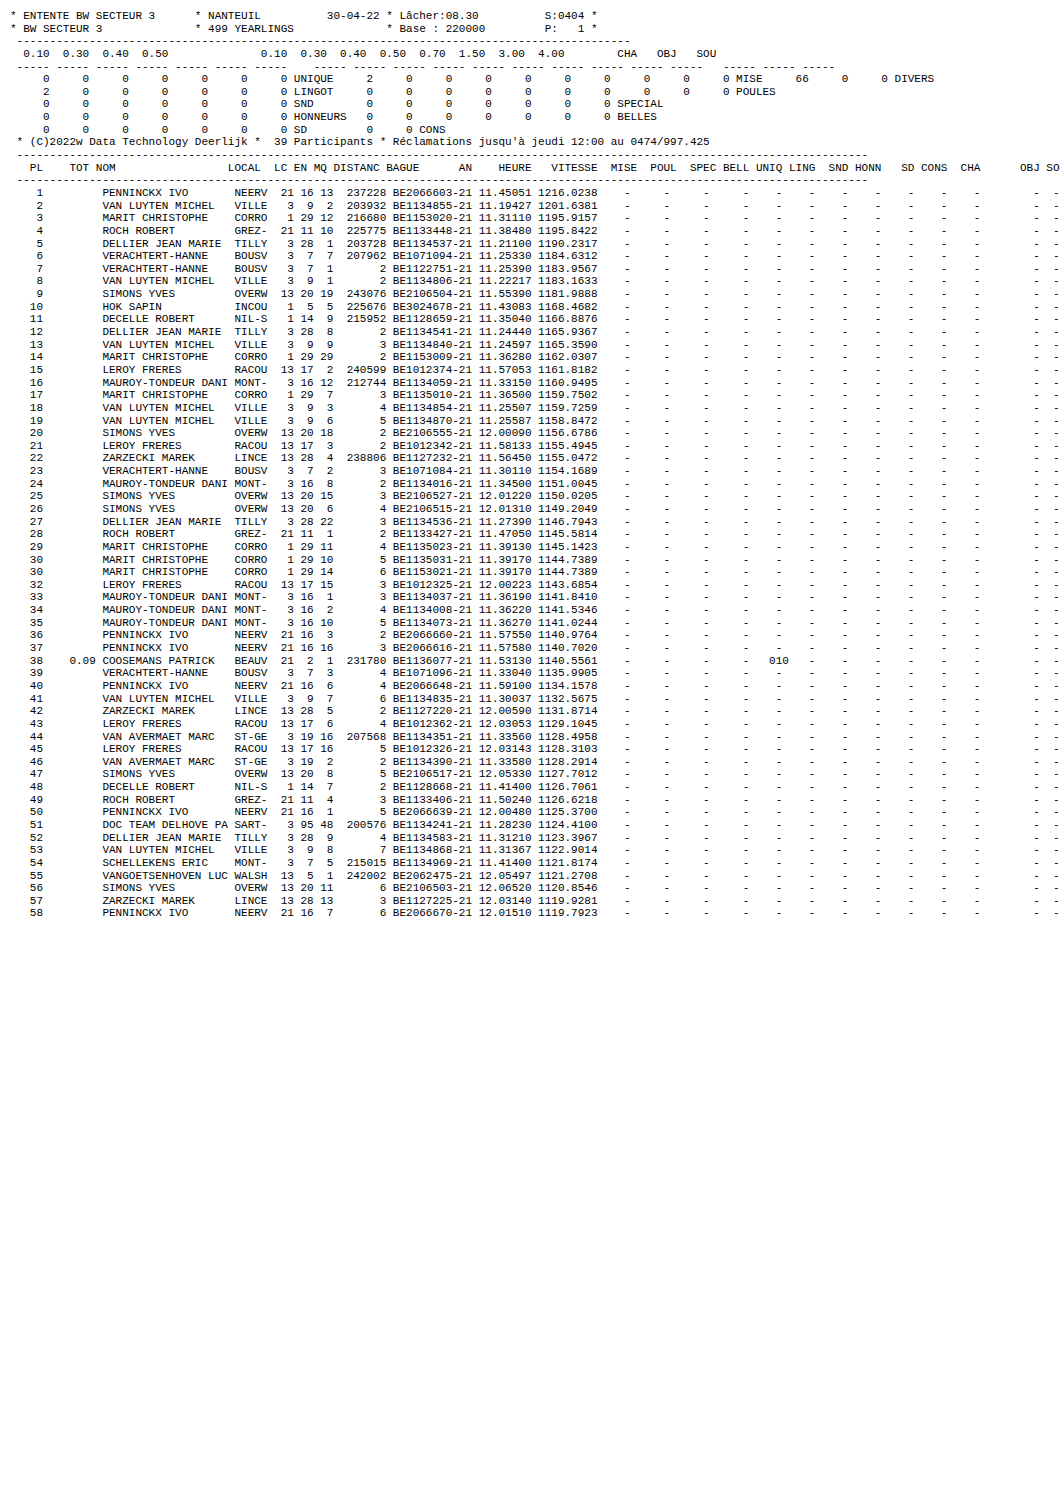* ENTENTE BW SECTEUR 3      * NANTEUIL          30-04-22 * Lâcher:08.30          S:0404 *
* BW SECTEUR 3              * 499 YEARLINGS              * Base : 220000         P:   1 *
 ---------------------------------------------------------------------------------------------
  0.10  0.30  0.40  0.50              0.10  0.30  0.40  0.50  0.70  1.50  3.00  4.00        CHA   OBJ   SOU
 ----- ----- ----- ----- ----- ----- -----    ----- ----- ----- ----- ----- ----- ----- ----- ----- -----   ----- ----- -----
     0     0     0     0     0     0     0 UNIQUE     2     0     0     0     0     0     0     0     0     0 MISE     66     0     0 DIVERS
     2     0     0     0     0     0     0 LINGOT     0     0     0     0     0     0     0     0     0     0 POULES
     0     0     0     0     0     0     0 SND        0     0     0     0     0     0     0 SPECIAL
     0     0     0     0     0     0     0 HONNEURS   0     0     0     0     0     0     0 BELLES
     0     0     0     0     0     0     0 SD         0     0 CONS
 * (C)2022w Data Technology Deerlijk *  39 Participants * Réclamations jusqu'à jeudi 12:00 au 0474/997.425
 ---------------------------------------------------------------------------------------------------------------------------------
   PL    TOT NOM                 LOCAL  LC EN MQ DISTANC BAGUE      AN    HEURE   VITESSE  MISE  POUL  SPEC BELL UNIQ LING  SND HONN   SD CONS  CHA      OBJ SOU
 ---------------------------------------------------------------------------------------------------------------------------------
    1         PENNINCKX IVO       NEERV  21 16 13  237228 BE2066603-21 11.45051 1216.0238    -     -     -     -    -    -    -    -    -    -    -        -  -
    2         VAN LUYTEN MICHEL   VILLE   3  9  2  203932 BE1134855-21 11.19427 1201.6381    -     -     -     -    -    -    -    -    -    -    -        -  -
    3         MARIT CHRISTOPHE    CORRO   1 29 12  216680 BE1153020-21 11.31110 1195.9157    -     -     -     -    -    -    -    -    -    -    -        -  -
    4         ROCH ROBERT         GREZ-  21 11 10  225775 BE1133448-21 11.38480 1195.8422    -     -     -     -    -    -    -    -    -    -    -        -  -
    5         DELLIER JEAN MARIE  TILLY   3 28  1  203728 BE1134537-21 11.21100 1190.2317    -     -     -     -    -    -    -    -    -    -    -        -  -
    6         VERACHTERT-HANNE    BOUSV   3  7  7  207962 BE1071094-21 11.25330 1184.6312    -     -     -     -    -    -    -    -    -    -    -        -  -
    7         VERACHTERT-HANNE    BOUSV   3  7  1       2 BE1122751-21 11.25390 1183.9567    -     -     -     -    -    -    -    -    -    -    -        -  -
    8         VAN LUYTEN MICHEL   VILLE   3  9  1       2 BE1134806-21 11.22217 1183.1633    -     -     -     -    -    -    -    -    -    -    -        -  -
    9         SIMONS YVES         OVERW  13 20 19  243076 BE2106504-21 11.55390 1181.9888    -     -     -     -    -    -    -    -    -    -    -        -  -
   10         HOK SAPIN           INCOU   1  5  5  225676 BE3024678-21 11.43083 1168.4682    -     -     -     -    -    -    -    -    -    -    -        -  -
   11         DECELLE ROBERT      NIL-S   1 14  9  215952 BE1128659-21 11.35040 1166.8876    -     -     -     -    -    -    -    -    -    -    -        -  -
   12         DELLIER JEAN MARIE  TILLY   3 28  8       2 BE1134541-21 11.24440 1165.9367    -     -     -     -    -    -    -    -    -    -    -        -  -
   13         VAN LUYTEN MICHEL   VILLE   3  9  9       3 BE1134840-21 11.24597 1165.3590    -     -     -     -    -    -    -    -    -    -    -        -  -
   14         MARIT CHRISTOPHE    CORRO   1 29 29       2 BE1153009-21 11.36280 1162.0307    -     -     -     -    -    -    -    -    -    -    -        -  -
   15         LEROY FRERES        RACOU  13 17  2  240599 BE1012374-21 11.57053 1161.8182    -     -     -     -    -    -    -    -    -    -    -        -  -
   16         MAUROY-TONDEUR DANI MONT-   3 16 12  212744 BE1134059-21 11.33150 1160.9495    -     -     -     -    -    -    -    -    -    -    -        -  -
   17         MARIT CHRISTOPHE    CORRO   1 29  7       3 BE1135010-21 11.36500 1159.7502    -     -     -     -    -    -    -    -    -    -    -        -  -
   18         VAN LUYTEN MICHEL   VILLE   3  9  3       4 BE1134854-21 11.25507 1159.7259    -     -     -     -    -    -    -    -    -    -    -        -  -
   19         VAN LUYTEN MICHEL   VILLE   3  9  6       5 BE1134870-21 11.25587 1158.8472    -     -     -     -    -    -    -    -    -    -    -        -  -
   20         SIMONS YVES         OVERW  13 20 18       2 BE2106555-21 12.00090 1156.6786    -     -     -     -    -    -    -    -    -    -    -        -  -
   21         LEROY FRERES        RACOU  13 17  3       2 BE1012342-21 11.58133 1155.4945    -     -     -     -    -    -    -    -    -    -    -        -  -
   22         ZARZECKI MAREK      LINCE  13 28  4  238806 BE1127232-21 11.56450 1155.0472    -     -     -     -    -    -    -    -    -    -    -        -  -
   23         VERACHTERT-HANNE    BOUSV   3  7  2       3 BE1071084-21 11.30110 1154.1689    -     -     -     -    -    -    -    -    -    -    -        -  -
   24         MAUROY-TONDEUR DANI MONT-   3 16  8       2 BE1134016-21 11.34500 1151.0045    -     -     -     -    -    -    -    -    -    -    -        -  -
   25         SIMONS YVES         OVERW  13 20 15       3 BE2106527-21 12.01220 1150.0205    -     -     -     -    -    -    -    -    -    -    -        -  -
   26         SIMONS YVES         OVERW  13 20  6       4 BE2106515-21 12.01310 1149.2049    -     -     -     -    -    -    -    -    -    -    -        -  -
   27         DELLIER JEAN MARIE  TILLY   3 28 22       3 BE1134536-21 11.27390 1146.7943    -     -     -     -    -    -    -    -    -    -    -        -  -
   28         ROCH ROBERT         GREZ-  21 11  1       2 BE1133427-21 11.47050 1145.5814    -     -     -     -    -    -    -    -    -    -    -        -  -
   29         MARIT CHRISTOPHE    CORRO   1 29 11       4 BE1135023-21 11.39130 1145.1423    -     -     -     -    -    -    -    -    -    -    -        -  -
   30         MARIT CHRISTOPHE    CORRO   1 29 10       5 BE1135031-21 11.39170 1144.7389    -     -     -     -    -    -    -    -    -    -    -        -  -
   30         MARIT CHRISTOPHE    CORRO   1 29 14       6 BE1153021-21 11.39170 1144.7389    -     -     -     -    -    -    -    -    -    -    -        -  -
   32         LEROY FRERES        RACOU  13 17 15       3 BE1012325-21 12.00223 1143.6854    -     -     -     -    -    -    -    -    -    -    -        -  -
   33         MAUROY-TONDEUR DANI MONT-   3 16  1       3 BE1134037-21 11.36190 1141.8410    -     -     -     -    -    -    -    -    -    -    -        -  -
   34         MAUROY-TONDEUR DANI MONT-   3 16  2       4 BE1134008-21 11.36220 1141.5346    -     -     -     -    -    -    -    -    -    -    -        -  -
   35         MAUROY-TONDEUR DANI MONT-   3 16 10       5 BE1134073-21 11.36270 1141.0244    -     -     -     -    -    -    -    -    -    -    -        -  -
   36         PENNINCKX IVO       NEERV  21 16  3       2 BE2066660-21 11.57550 1140.9764    -     -     -     -    -    -    -    -    -    -    -        -  -
   37         PENNINCKX IVO       NEERV  21 16 16       3 BE2066616-21 11.57580 1140.7020    -     -     -     -    -    -    -    -    -    -    -        -  -
   38    0.09 COOSEMANS PATRICK   BEAUV  21  2  1  231780 BE1136077-21 11.53130 1140.5561    -     -     -     -   010   -    -    -    -    -    -        -  -
   39         VERACHTERT-HANNE    BOUSV   3  7  3       4 BE1071096-21 11.33040 1135.9905    -     -     -     -    -    -    -    -    -    -    -        -  -
   40         PENNINCKX IVO       NEERV  21 16  6       4 BE2066648-21 11.59100 1134.1578    -     -     -     -    -    -    -    -    -    -    -        -  -
   41         VAN LUYTEN MICHEL   VILLE   3  9  7       6 BE1134835-21 11.30037 1132.5675    -     -     -     -    -    -    -    -    -    -    -        -  -
   42         ZARZECKI MAREK      LINCE  13 28  5       2 BE1127220-21 12.00590 1131.8714    -     -     -     -    -    -    -    -    -    -    -        -  -
   43         LEROY FRERES        RACOU  13 17  6       4 BE1012362-21 12.03053 1129.1045    -     -     -     -    -    -    -    -    -    -    -        -  -
   44         VAN AVERMAET MARC   ST-GE   3 19 16  207568 BE1134351-21 11.33560 1128.4958    -     -     -     -    -    -    -    -    -    -    -        -  -
   45         LEROY FRERES        RACOU  13 17 16       5 BE1012326-21 12.03143 1128.3103    -     -     -     -    -    -    -    -    -    -    -        -  -
   46         VAN AVERMAET MARC   ST-GE   3 19  2       2 BE1134390-21 11.33580 1128.2914    -     -     -     -    -    -    -    -    -    -    -        -  -
   47         SIMONS YVES         OVERW  13 20  8       5 BE2106517-21 12.05330 1127.7012    -     -     -     -    -    -    -    -    -    -    -        -  -
   48         DECELLE ROBERT      NIL-S   1 14  7       2 BE1128668-21 11.41400 1126.7061    -     -     -     -    -    -    -    -    -    -    -        -  -
   49         ROCH ROBERT         GREZ-  21 11  4       3 BE1133406-21 11.50240 1126.6218    -     -     -     -    -    -    -    -    -    -    -        -  -
   50         PENNINCKX IVO       NEERV  21 16  1       5 BE2066639-21 12.00480 1125.3700    -     -     -     -    -    -    -    -    -    -    -        -  -
   51         DOC TEAM DELHOVE PA SART-   3 95 48  200576 BE1134241-21 11.28230 1124.4100    -     -     -     -    -    -    -    -    -    -    -        -  -
   52         DELLIER JEAN MARIE  TILLY   3 28  9       4 BE1134583-21 11.31210 1123.3967    -     -     -     -    -    -    -    -    -    -    -        -  -
   53         VAN LUYTEN MICHEL   VILLE   3  9  8       7 BE1134868-21 11.31367 1122.9014    -     -     -     -    -    -    -    -    -    -    -        -  -
   54         SCHELLEKENS ERIC    MONT-   3  7  5  215015 BE1134969-21 11.41400 1121.8174    -     -     -     -    -    -    -    -    -    -    -        -  -
   55         VANGOETSENHOVEN LUC WALSH  13  5  1  242002 BE2062475-21 12.05497 1121.2708    -     -     -     -    -    -    -    -    -    -    -        -  -
   56         SIMONS YVES         OVERW  13 20 11       6 BE2106503-21 12.06520 1120.8546    -     -     -     -    -    -    -    -    -    -    -        -  -
   57         ZARZECKI MAREK      LINCE  13 28 13       3 BE1127225-21 12.03140 1119.9281    -     -     -     -    -    -    -    -    -    -    -        -  -
   58         PENNINCKX IVO       NEERV  21 16  7       6 BE2066670-21 12.01510 1119.7923    -     -     -     -    -    -    -    -    -    -    -        -  -